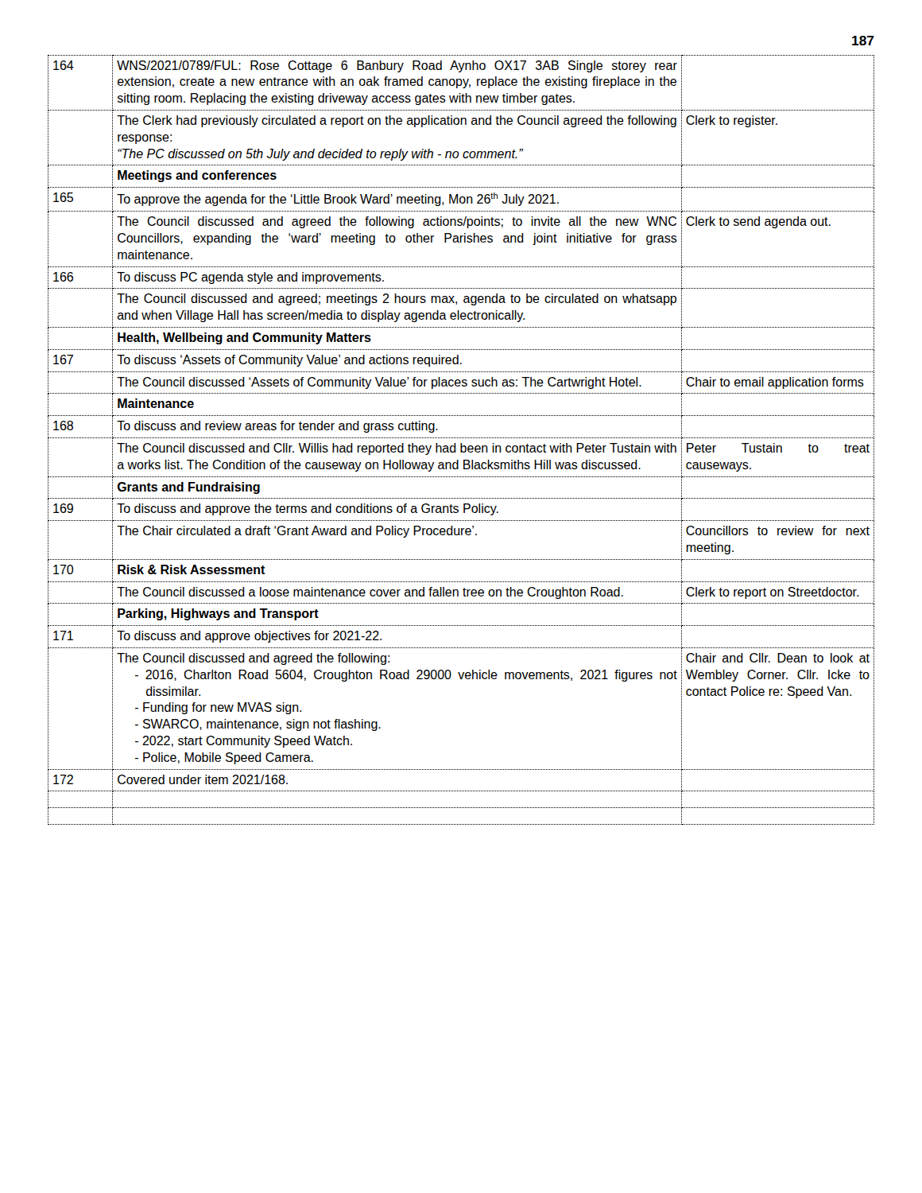187
| 164 | WNS/2021/0789/FUL: Rose Cottage 6 Banbury Road Aynho OX17 3AB Single storey rear extension, create a new entrance with an oak framed canopy, replace the existing fireplace in the sitting room. Replacing the existing driveway access gates with new timber gates. | |
| | The Clerk had previously circulated a report on the application and the Council agreed the following response: “The PC discussed on 5th July and decided to reply with - no comment.” | Clerk to register. |
| | Meetings and conferences | |
| 165 | To approve the agenda for the ‘Little Brook Ward’ meeting, Mon 26 th July 2021. | |
| | The Council discussed and agreed the following actions/points; to invite all the new WNC Councillors, expanding the ‘ward’ meeting to other Parishes and joint initiative for grass maintenance. | Clerk to send agenda out. |
| 166 | To discuss PC agenda style and improvements. | |
| | The Council discussed and agreed; meetings 2 hours max, agenda to be circulated on whatsapp and when Village Hall has screen/media to display agenda electronically. | |
| | Health, Wellbeing and Community Matters | |
| 167 | To discuss ‘Assets of Community Value’ and actions required. | |
| | The Council discussed ‘Assets of Community Value’ for places such as: The Cartwright Hotel. | Chair to email application forms |
| | Maintenance | |
| 168 | To discuss and review areas for tender and grass cutting. | |
| | The Council discussed and Cllr. Willis had reported they had been in contact with Peter Tustain with a works list. The Condition of the causeway on Holloway and Blacksmiths Hill was discussed. | Peter Tustain to treat causeways. |
| | Grants and Fundraising | |
| 169 | To discuss and approve the terms and conditions of a Grants Policy. | |
| | The Chair circulated a draft ‘Grant Award and Policy Procedure’. | Councillors to review for next meeting. |
| 170 | Risk & Risk Assessment | |
| | The Council discussed a loose maintenance cover and fallen tree on the Croughton Road. | Clerk to report on Streetdoctor. |
| | Parking, Highways and Transport | |
| 171 | To discuss and approve objectives for 2021-22. | |
| | The Council discussed and agreed the following: 2016, Charlton Road 5604, Croughton Road 29000 vehicle movements, 2021 figures not dissimilar. Funding for new MVAS sign. SWARCO, maintenance, sign not flashing. 2022, start Community Speed Watch. Police, Mobile Speed Camera. | Chair and Cllr. Dean to look at Wembley Corner. Cllr. Icke to contact Police re: Speed Van. |
| 172 | Covered under item 2021/168. | |